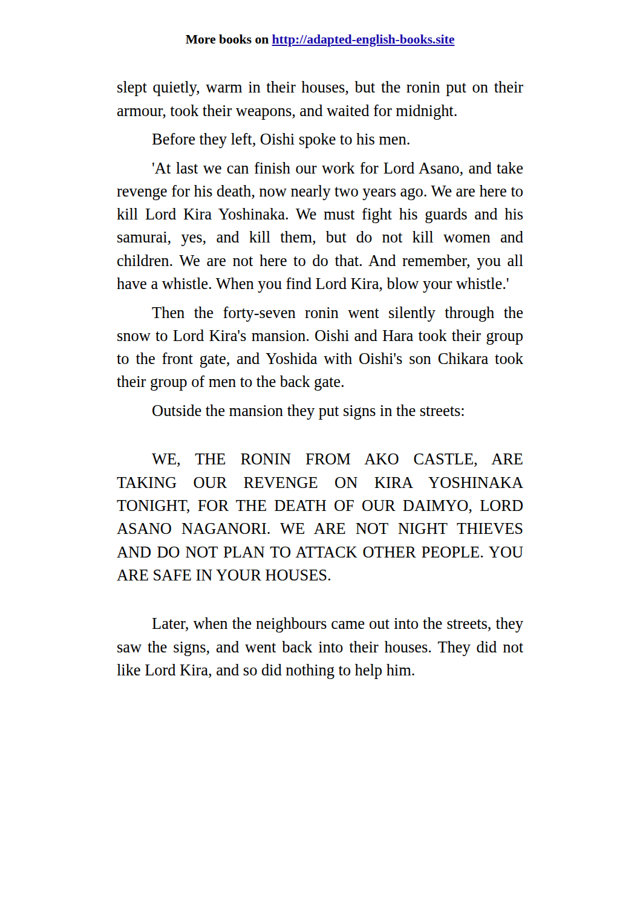More books on http://adapted-english-books.site
slept quietly, warm in their houses, but the ronin put on their armour, took their weapons, and waited for midnight.
Before they left, Oishi spoke to his men.
'At last we can finish our work for Lord Asano, and take revenge for his death, now nearly two years ago. We are here to kill Lord Kira Yoshinaka. We must fight his guards and his samurai, yes, and kill them, but do not kill women and children. We are not here to do that. And remember, you all have a whistle. When you find Lord Kira, blow your whistle.'
Then the forty-seven ronin went silently through the snow to Lord Kira's mansion. Oishi and Hara took their group to the front gate, and Yoshida with Oishi's son Chikara took their group of men to the back gate.
Outside the mansion they put signs in the streets:
WE, THE RONIN FROM AKO CASTLE, ARE TAKING OUR REVENGE ON KIRA YOSHINAKA TONIGHT, FOR THE DEATH OF OUR DAIMYO, LORD ASANO NAGANORI. WE ARE NOT NIGHT THIEVES AND DO NOT PLAN TO ATTACK OTHER PEOPLE. YOU ARE SAFE IN YOUR HOUSES.
Later, when the neighbours came out into the streets, they saw the signs, and went back into their houses. They did not like Lord Kira, and so did nothing to help him.